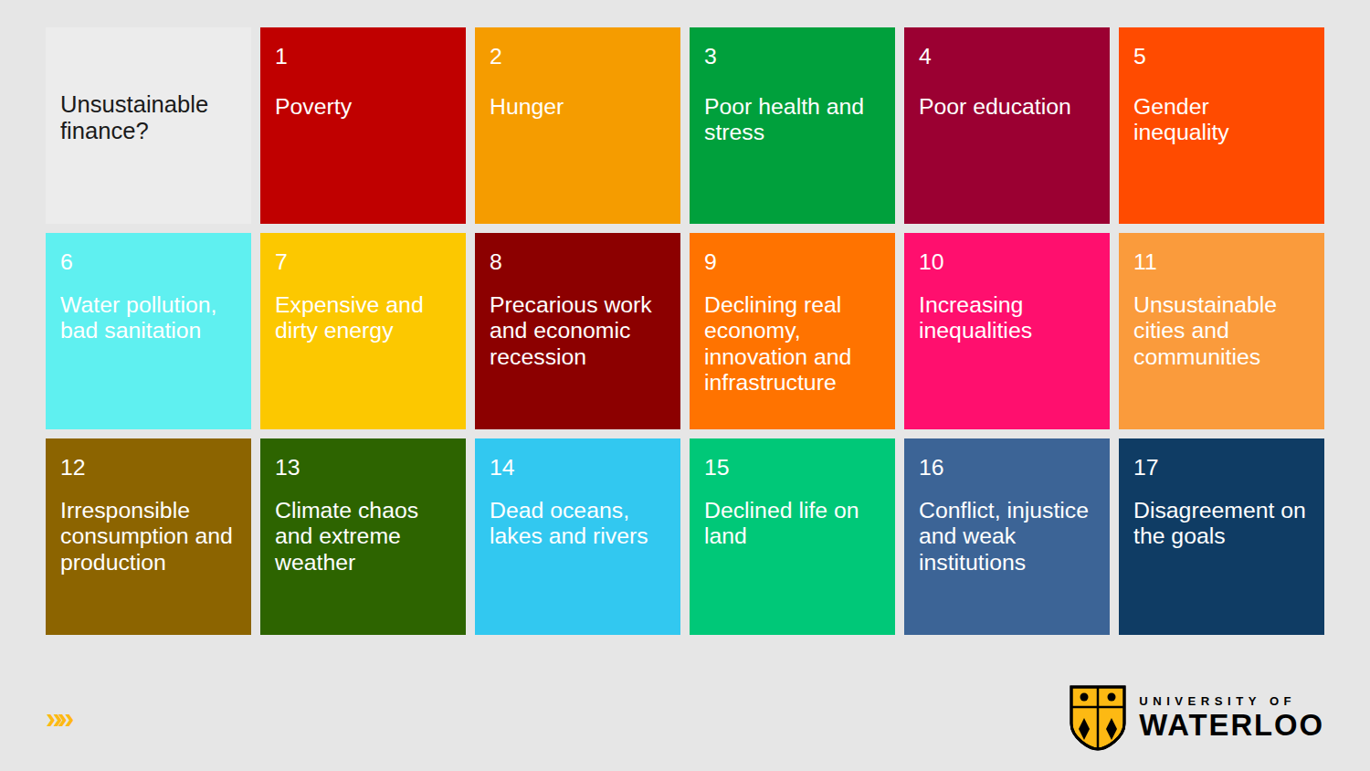Unsustainable finance?
1 Poverty
2 Hunger
3 Poor health and stress
4 Poor education
5 Gender inequality
6 Water pollution, bad sanitation
7 Expensive and dirty energy
8 Precarious work and economic recession
9 Declining real economy, innovation and infrastructure
10 Increasing inequalities
11 Unsustainable cities and communities
12 Irresponsible consumption and production
13 Climate chaos and extreme weather
14 Dead oceans, lakes and rivers
15 Declined life on land
16 Conflict, injustice and weak institutions
17 Disagreement on the goals
»»
UNIVERSITY OF
WATERLOO